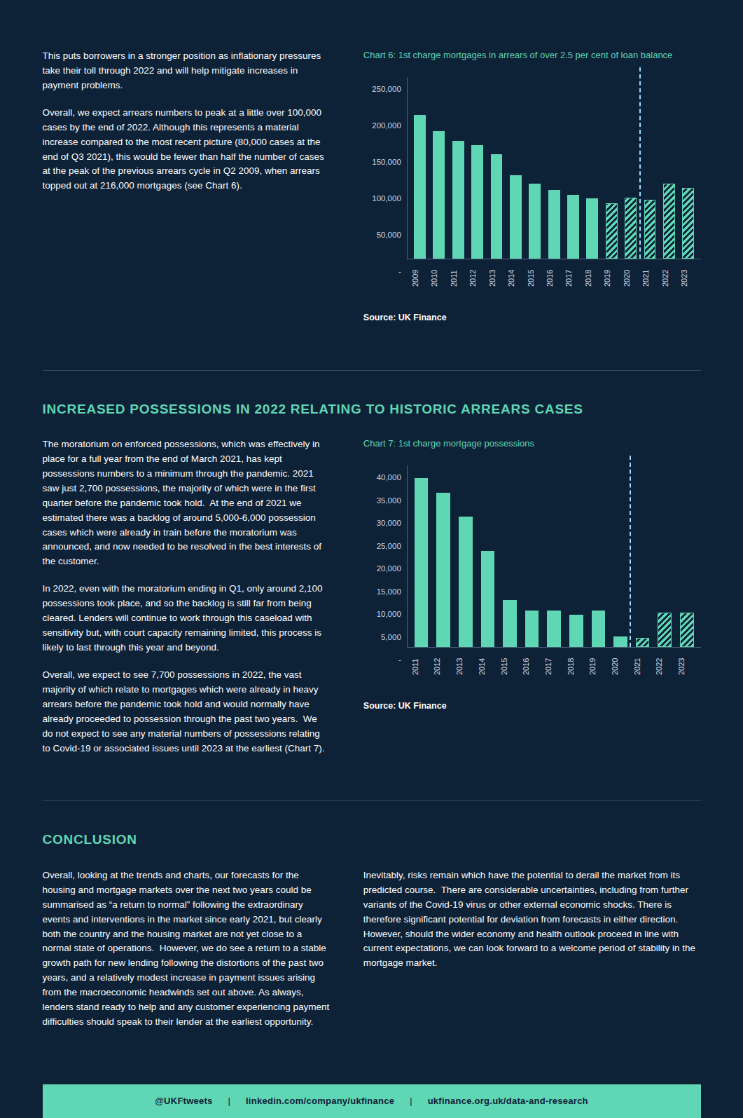This puts borrowers in a stronger position as inflationary pressures take their toll through 2022 and will help mitigate increases in payment problems.
Overall, we expect arrears numbers to peak at a little over 100,000 cases by the end of 2022. Although this represents a material increase compared to the most recent picture (80,000 cases at the end of Q3 2021), this would be fewer than half the number of cases at the peak of the previous arrears cycle in Q2 2009, when arrears topped out at 216,000 mortgages (see Chart 6).
Chart 6: 1st charge mortgages in arrears of over 2.5 per cent of loan balance
250,000 200,000 150,000 100,000 50,000 -
20092010201120122013 20142015201620172018 20192020202120222023
Source: UK Finance
Increased possessions in 2022 relating to historic arrears cases
The moratorium on enforced possessions, which was effectively in place for a full year from the end of March 2021, has kept possessions numbers to a minimum through the pandemic. 2021 saw just 2,700 possessions, the majority of which were in the first quarter before the pandemic took hold. At the end of 2021 we estimated there was a backlog of around 5,000-6,000 possession cases which were already in train before the moratorium was announced, and now needed to be resolved in the best interests of the customer.
In 2022, even with the moratorium ending in Q1, only around 2,100 possessions took place, and so the backlog is still far from being cleared. Lenders will continue to work through this caseload with sensitivity but, with court capacity remaining limited, this process is likely to last through this year and beyond.
Overall, we expect to see 7,700 possessions in 2022, the vast majority of which relate to mortgages which were already in heavy arrears before the pandemic took hold and would normally have already proceeded to possession through the past two years. We do not expect to see any material numbers of possessions relating to Covid-19 or associated issues until 2023 at the earliest (Chart 7).
Chart 7: 1st charge mortgage possessions
40,000 35,000 30,000 25,000 20,000 15,000 10,000 5,000 -
20112012201320142015 20162017201820192020 202120222023
Source: UK Finance
Conclusion
Overall, looking at the trends and charts, our forecasts for the housing and mortgage markets over the next two years could be summarised as “a return to normal” following the extraordinary events and interventions in the market since early 2021, but clearly both the country and the housing market are not yet close to a normal state of operations. However, we do see a return to a stable growth path for new lending following the distortions of the past two years, and a relatively modest increase in payment issues arising from the macroeconomic headwinds set out above. As always, lenders stand ready to help and any customer experiencing payment difficulties should speak to their lender at the earliest opportunity.
Inevitably, risks remain which have the potential to derail the market from its predicted course. There are considerable uncertainties, including from further variants of the Covid-19 virus or other external economic shocks. There is therefore significant potential for deviation from forecasts in either direction. However, should the wider economy and health outlook proceed in line with current expectations, we can look forward to a welcome period of stability in the mortgage market.
@UKFtweets | linkedin.com/company/ukfinance | ukfinance.org.uk/data-and-research